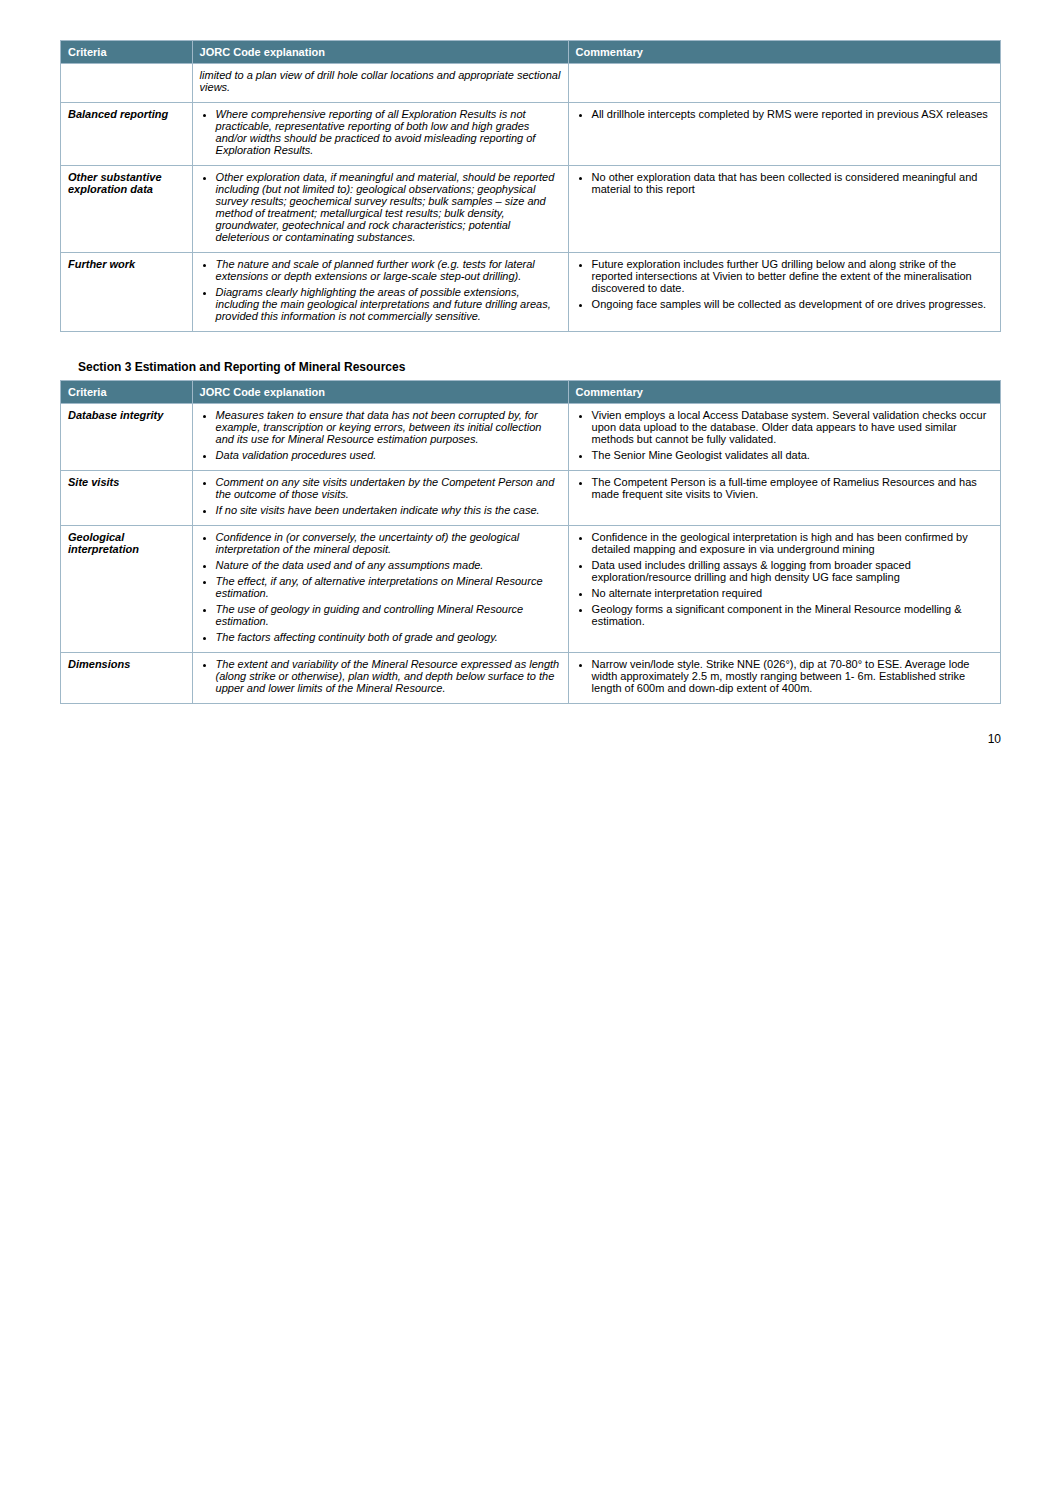| Criteria | JORC Code explanation | Commentary |
| --- | --- | --- |
| | limited to a plan view of drill hole collar locations and appropriate sectional views. | |
| Balanced reporting | Where comprehensive reporting of all Exploration Results is not practicable, representative reporting of both low and high grades and/or widths should be practiced to avoid misleading reporting of Exploration Results. | All drillhole intercepts completed by RMS were reported in previous ASX releases |
| Other substantive exploration data | Other exploration data, if meaningful and material, should be reported including (but not limited to): geological observations; geophysical survey results; geochemical survey results; bulk samples – size and method of treatment; metallurgical test results; bulk density, groundwater, geotechnical and rock characteristics; potential deleterious or contaminating substances. | No other exploration data that has been collected is considered meaningful and material to this report |
| Further work | The nature and scale of planned further work (e.g. tests for lateral extensions or depth extensions or large-scale step-out drilling). Diagrams clearly highlighting the areas of possible extensions, including the main geological interpretations and future drilling areas, provided this information is not commercially sensitive. | Future exploration includes further UG drilling below and along strike of the reported intersections at Vivien to better define the extent of the mineralisation discovered to date. Ongoing face samples will be collected as development of ore drives progresses. |
Section 3 Estimation and Reporting of Mineral Resources
| Criteria | JORC Code explanation | Commentary |
| --- | --- | --- |
| Database integrity | Measures taken to ensure that data has not been corrupted by, for example, transcription or keying errors, between its initial collection and its use for Mineral Resource estimation purposes. Data validation procedures used. | Vivien employs a local Access Database system. Several validation checks occur upon data upload to the database. Older data appears to have used similar methods but cannot be fully validated. The Senior Mine Geologist validates all data. |
| Site visits | Comment on any site visits undertaken by the Competent Person and the outcome of those visits. If no site visits have been undertaken indicate why this is the case. | The Competent Person is a full-time employee of Ramelius Resources and has made frequent site visits to Vivien. |
| Geological interpretation | Confidence in (or conversely, the uncertainty of) the geological interpretation of the mineral deposit. Nature of the data used and of any assumptions made. The effect, if any, of alternative interpretations on Mineral Resource estimation. The use of geology in guiding and controlling Mineral Resource estimation. The factors affecting continuity both of grade and geology. | Confidence in the geological interpretation is high and has been confirmed by detailed mapping and exposure in via underground mining Data used includes drilling assays & logging from broader spaced exploration/resource drilling and high density UG face sampling No alternate interpretation required Geology forms a significant component in the Mineral Resource modelling & estimation. |
| Dimensions | The extent and variability of the Mineral Resource expressed as length (along strike or otherwise), plan width, and depth below surface to the upper and lower limits of the Mineral Resource. | Narrow vein/lode style. Strike NNE (026°), dip at 70-80° to ESE. Average lode width approximately 2.5 m, mostly ranging between 1- 6m. Established strike length of 600m and down-dip extent of 400m. |
10